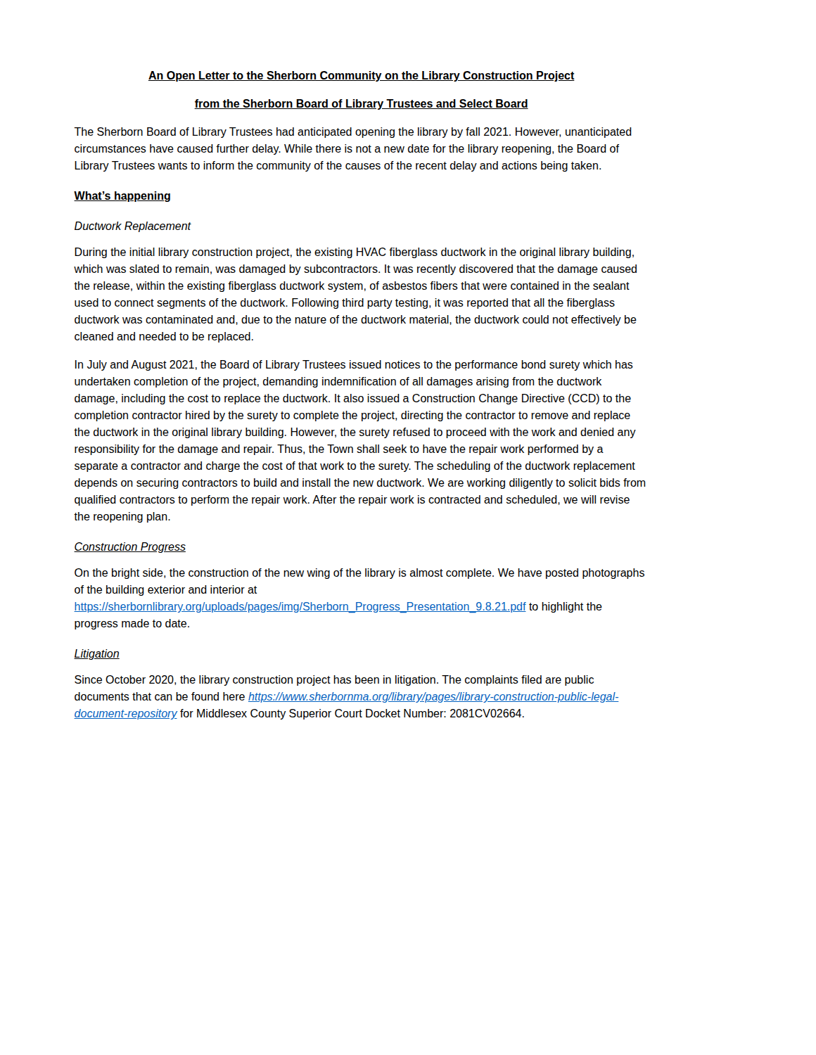An Open Letter to the Sherborn Community on the Library Construction Project
from the Sherborn Board of Library Trustees and Select Board
The Sherborn Board of Library Trustees had anticipated opening the library by fall 2021. However, unanticipated circumstances have caused further delay. While there is not a new date for the library reopening, the Board of Library Trustees wants to inform the community of the causes of the recent delay and actions being taken.
What’s happening
Ductwork Replacement
During the initial library construction project, the existing HVAC fiberglass ductwork in the original library building, which was slated to remain, was damaged by subcontractors. It was recently discovered that the damage caused the release, within the existing fiberglass ductwork system, of asbestos fibers that were contained in the sealant used to connect segments of the ductwork. Following third party testing, it was reported that all the fiberglass ductwork was contaminated and, due to the nature of the ductwork material, the ductwork could not effectively be cleaned and needed to be replaced.
In July and August 2021, the Board of Library Trustees issued notices to the performance bond surety which has undertaken completion of the project, demanding indemnification of all damages arising from the ductwork damage, including the cost to replace the ductwork. It also issued a Construction Change Directive (CCD) to the completion contractor hired by the surety to complete the project, directing the contractor to remove and replace the ductwork in the original library building. However, the surety refused to proceed with the work and denied any responsibility for the damage and repair. Thus, the Town shall seek to have the repair work performed by a separate a contractor and charge the cost of that work to the surety. The scheduling of the ductwork replacement depends on securing contractors to build and install the new ductwork. We are working diligently to solicit bids from qualified contractors to perform the repair work. After the repair work is contracted and scheduled, we will revise the reopening plan.
Construction Progress
On the bright side, the construction of the new wing of the library is almost complete. We have posted photographs of the building exterior and interior at https://sherbornlibrary.org/uploads/pages/img/Sherborn_Progress_Presentation_9.8.21.pdf to highlight the progress made to date.
Litigation
Since October 2020, the library construction project has been in litigation. The complaints filed are public documents that can be found here https://www.sherbornma.org/library/pages/library-construction-public-legal-document-repository for Middlesex County Superior Court Docket Number: 2081CV02664.